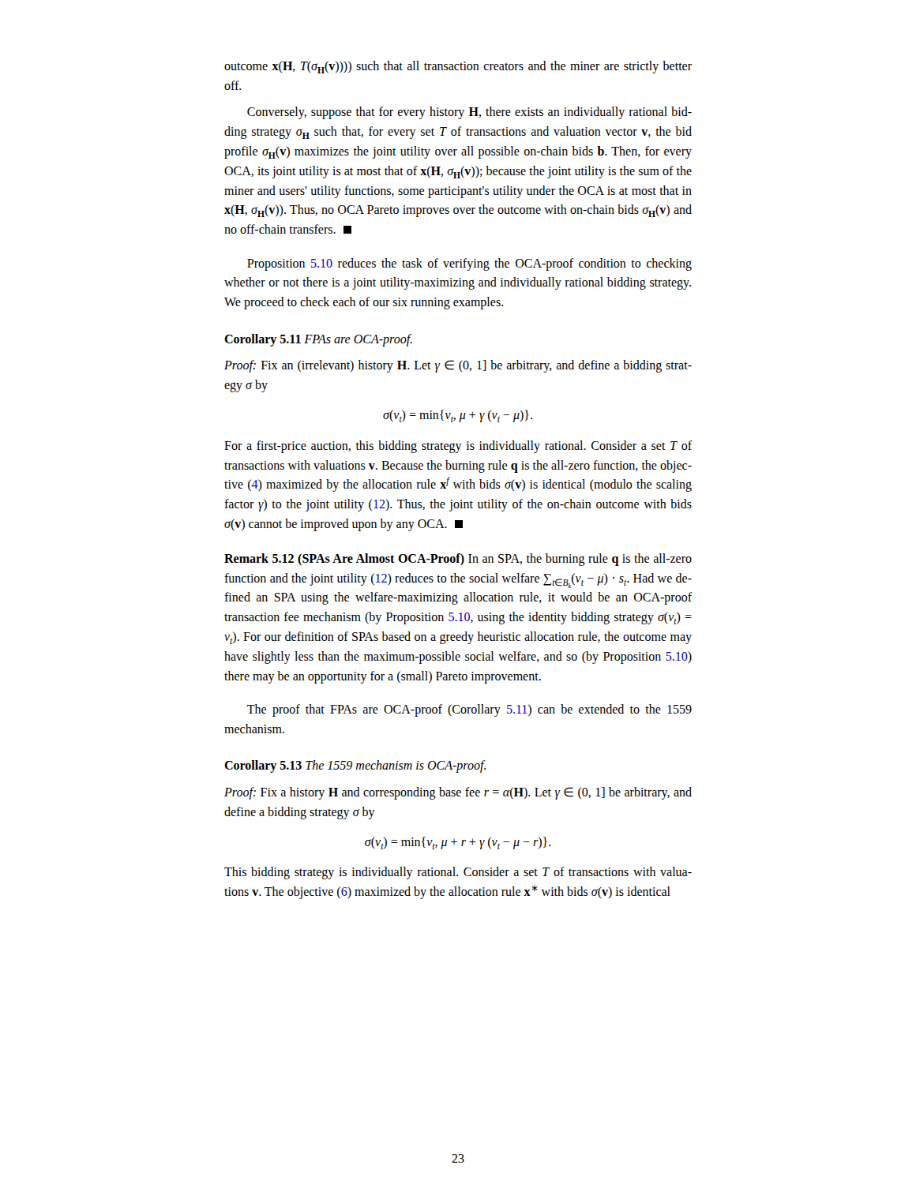outcome x(H, T(σH(v)))) such that all transaction creators and the miner are strictly better off.
Conversely, suppose that for every history H, there exists an individually rational bidding strategy σH such that, for every set T of transactions and valuation vector v, the bid profile σH(v) maximizes the joint utility over all possible on-chain bids b. Then, for every OCA, its joint utility is at most that of x(H, σH(v)); because the joint utility is the sum of the miner and users' utility functions, some participant's utility under the OCA is at most that in x(H, σH(v)). Thus, no OCA Pareto improves over the outcome with on-chain bids σH(v) and no off-chain transfers.
Proposition 5.10 reduces the task of verifying the OCA-proof condition to checking whether or not there is a joint utility-maximizing and individually rational bidding strategy. We proceed to check each of our six running examples.
Corollary 5.11 FPAs are OCA-proof.
Proof: Fix an (irrelevant) history H. Let γ ∈ (0, 1] be arbitrary, and define a bidding strategy σ by
σ(vt) = min{vt, μ + γ (vt − μ)}.
For a first-price auction, this bidding strategy is individually rational. Consider a set T of transactions with valuations v. Because the burning rule q is the all-zero function, the objective (4) maximized by the allocation rule xf with bids σ(v) is identical (modulo the scaling factor γ) to the joint utility (12). Thus, the joint utility of the on-chain outcome with bids σ(v) cannot be improved upon by any OCA.
Remark 5.12 (SPAs Are Almost OCA-Proof) In an SPA, the burning rule q is the all-zero function and the joint utility (12) reduces to the social welfare ∑t∈Bk(vt − μ) · st. Had we defined an SPA using the welfare-maximizing allocation rule, it would be an OCA-proof transaction fee mechanism (by Proposition 5.10, using the identity bidding strategy σ(vt) = vt). For our definition of SPAs based on a greedy heuristic allocation rule, the outcome may have slightly less than the maximum-possible social welfare, and so (by Proposition 5.10) there may be an opportunity for a (small) Pareto improvement.
The proof that FPAs are OCA-proof (Corollary 5.11) can be extended to the 1559 mechanism.
Corollary 5.13 The 1559 mechanism is OCA-proof.
Proof: Fix a history H and corresponding base fee r = α(H). Let γ ∈ (0, 1] be arbitrary, and define a bidding strategy σ by
σ(vt) = min{vt, μ + r + γ (vt − μ − r)}.
This bidding strategy is individually rational. Consider a set T of transactions with valuations v. The objective (6) maximized by the allocation rule x∗ with bids σ(v) is identical
23